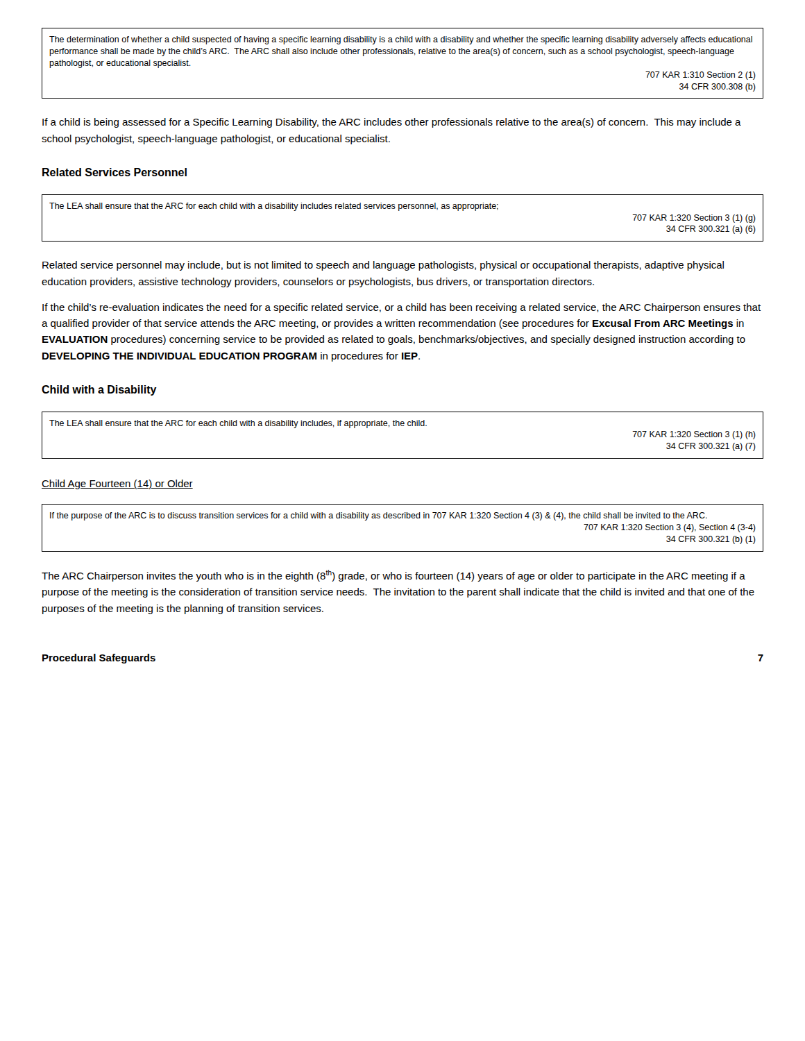The determination of whether a child suspected of having a specific learning disability is a child with a disability and whether the specific learning disability adversely affects educational performance shall be made by the child’s ARC. The ARC shall also include other professionals, relative to the area(s) of concern, such as a school psychologist, speech-language pathologist, or educational specialist.
707 KAR 1:310 Section 2 (1)
34 CFR 300.308 (b)
If a child is being assessed for a Specific Learning Disability, the ARC includes other professionals relative to the area(s) of concern. This may include a school psychologist, speech-language pathologist, or educational specialist.
Related Services Personnel
The LEA shall ensure that the ARC for each child with a disability includes related services personnel, as appropriate;
707 KAR 1:320 Section 3 (1) (g)
34 CFR 300.321 (a) (6)
Related service personnel may include, but is not limited to speech and language pathologists, physical or occupational therapists, adaptive physical education providers, assistive technology providers, counselors or psychologists, bus drivers, or transportation directors.
If the child’s re-evaluation indicates the need for a specific related service, or a child has been receiving a related service, the ARC Chairperson ensures that a qualified provider of that service attends the ARC meeting, or provides a written recommendation (see procedures for Excusal From ARC Meetings in EVALUATION procedures) concerning service to be provided as related to goals, benchmarks/objectives, and specially designed instruction according to DEVELOPING THE INDIVIDUAL EDUCATION PROGRAM in procedures for IEP.
Child with a Disability
The LEA shall ensure that the ARC for each child with a disability includes, if appropriate, the child.
707 KAR 1:320 Section 3 (1) (h)
34 CFR 300.321 (a) (7)
Child Age Fourteen (14) or Older
If the purpose of the ARC is to discuss transition services for a child with a disability as described in 707 KAR 1:320 Section 4 (3) & (4), the child shall be invited to the ARC.
707 KAR 1:320 Section 3 (4), Section 4 (3-4)
34 CFR 300.321 (b) (1)
The ARC Chairperson invites the youth who is in the eighth (8th) grade, or who is fourteen (14) years of age or older to participate in the ARC meeting if a purpose of the meeting is the consideration of transition service needs. The invitation to the parent shall indicate that the child is invited and that one of the purposes of the meeting is the planning of transition services.
Procedural Safeguards 7